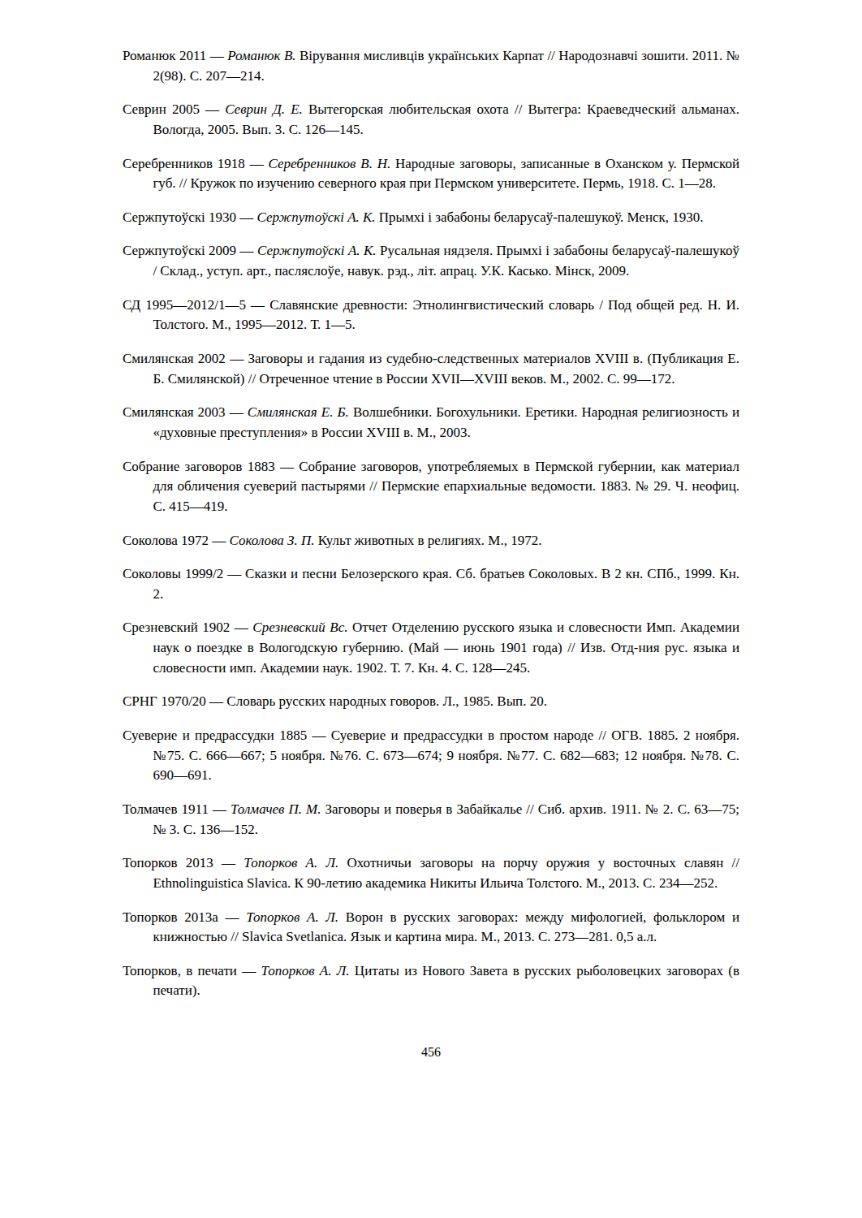Романюк 2011 — Романюк В. Вірування мисливців українських Карпат // Народознавчі зошити. 2011. № 2(98). С. 207—214.
Севрин 2005 — Севрин Д. Е. Вытегорская любительская охота // Вытегра: Краеведческий альманах. Вологда, 2005. Вып. 3. С. 126—145.
Серебренников 1918 — Серебренников В. Н. Народные заговоры, записанные в Оханском у. Пермской губ. // Кружок по изучению северного края при Пермском университете. Пермь, 1918. С. 1—28.
Сержпутоўскі 1930 — Сержпутоўскі А. К. Прымхі і забабоны беларусаў-палешукоў. Менск, 1930.
Сержпутоўскі 2009 — Сержпутоўскі А. К. Русальная нядзеля. Прымхі і забабоны беларусаў-палешукоў / Склад., уступ. арт., пасляслоўе, навук. рэд., літ. апрац. У.К. Касько. Мінск, 2009.
СД 1995—2012/1—5 — Славянские древности: Этнолингвистический словарь / Под общей ред. Н. И. Толстого. М., 1995—2012. Т. 1—5.
Смилянская 2002 — Заговоры и гадания из судебно-следственных материалов XVIII в. (Публикация Е. Б. Смилянской) // Отреченное чтение в России XVII—XVIII веков. М., 2002. С. 99—172.
Смилянская 2003 — Смилянская Е. Б. Волшебники. Богохульники. Еретики. Народная религиозность и «духовные преступления» в России XVIII в. М., 2003.
Собрание заговоров 1883 — Собрание заговоров, употребляемых в Пермской губернии, как материал для обличения суеверий пастырями // Пермские епархиальные ведомости. 1883. № 29. Ч. неофиц. С. 415—419.
Соколова 1972 — Соколова З. П. Культ животных в религиях. М., 1972.
Соколовы 1999/2 — Сказки и песни Белозерского края. Сб. братьев Соколовых. В 2 кн. СПб., 1999. Кн. 2.
Срезневский 1902 — Срезневский Вс. Отчет Отделению русского языка и словесности Имп. Академии наук о поездке в Вологодскую губернию. (Май — июнь 1901 года) // Изв. Отд-ния рус. языка и словесности имп. Академии наук. 1902. Т. 7. Кн. 4. С. 128—245.
СРНГ 1970/20 — Словарь русских народных говоров. Л., 1985. Вып. 20.
Суеверие и предрассудки 1885 — Суеверие и предрассудки в простом народе // ОГВ. 1885. 2 ноября. №75. С. 666—667; 5 ноября. №76. С. 673—674; 9 ноября. №77. С. 682—683; 12 ноября. №78. С. 690—691.
Толмачев 1911 — Толмачев П. М. Заговоры и поверья в Забайкалье // Сиб. архив. 1911. № 2. С. 63—75; № 3. С. 136—152.
Топорков 2013 — Топорков А. Л. Охотничьи заговоры на порчу оружия у восточных славян // Ethnolinguistica Slavica. К 90-летию академика Никиты Ильича Толстого. М., 2013. С. 234—252.
Топорков 2013а — Топорков А. Л. Ворон в русских заговорах: между мифологией, фольклором и книжностью // Slavica Svetlanica. Язык и картина мира. М., 2013. С. 273—281. 0,5 а.л.
Топорков, в печати — Топорков А. Л. Цитаты из Нового Завета в русских рыболовецких заговорах (в печати).
456